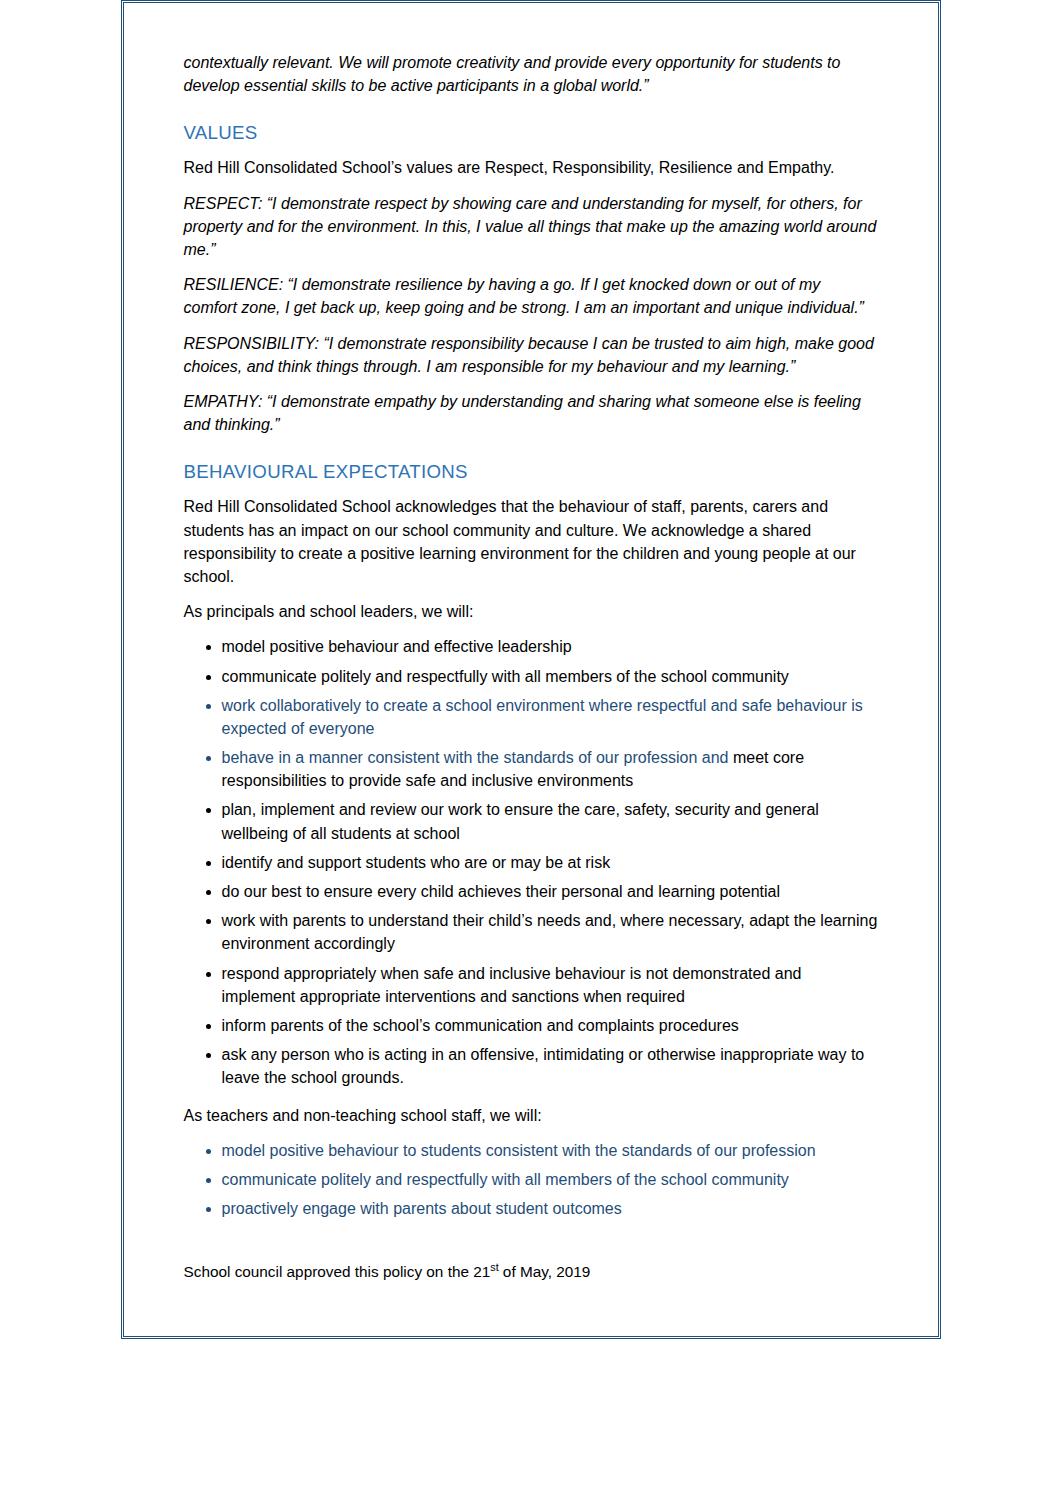contextually relevant. We will promote creativity and provide every opportunity for students to develop essential skills to be active participants in a global world.”
VALUES
Red Hill Consolidated School’s values are Respect, Responsibility, Resilience and Empathy.
RESPECT: “I demonstrate respect by showing care and understanding for myself, for others, for property and for the environment. In this, I value all things that make up the amazing world around me.”
RESILIENCE: “I demonstrate resilience by having a go. If I get knocked down or out of my comfort zone, I get back up, keep going and be strong. I am an important and unique individual.”
RESPONSIBILITY: “I demonstrate responsibility because I can be trusted to aim high, make good choices, and think things through. I am responsible for my behaviour and my learning.”
EMPATHY: “I demonstrate empathy by understanding and sharing what someone else is feeling and thinking.”
BEHAVIOURAL EXPECTATIONS
Red Hill Consolidated School acknowledges that the behaviour of staff, parents, carers and students has an impact on our school community and culture. We acknowledge a shared responsibility to create a positive learning environment for the children and young people at our school.
As principals and school leaders, we will:
model positive behaviour and effective leadership
communicate politely and respectfully with all members of the school community
work collaboratively to create a school environment where respectful and safe behaviour is expected of everyone
behave in a manner consistent with the standards of our profession and meet core responsibilities to provide safe and inclusive environments
plan, implement and review our work to ensure the care, safety, security and general wellbeing of all students at school
identify and support students who are or may be at risk
do our best to ensure every child achieves their personal and learning potential
work with parents to understand their child’s needs and, where necessary, adapt the learning environment accordingly
respond appropriately when safe and inclusive behaviour is not demonstrated and implement appropriate interventions and sanctions when required
inform parents of the school’s communication and complaints procedures
ask any person who is acting in an offensive, intimidating or otherwise inappropriate way to leave the school grounds.
As teachers and non-teaching school staff, we will:
model positive behaviour to students consistent with the standards of our profession
communicate politely and respectfully with all members of the school community
proactively engage with parents about student outcomes
School council approved this policy on the 21st of May, 2019